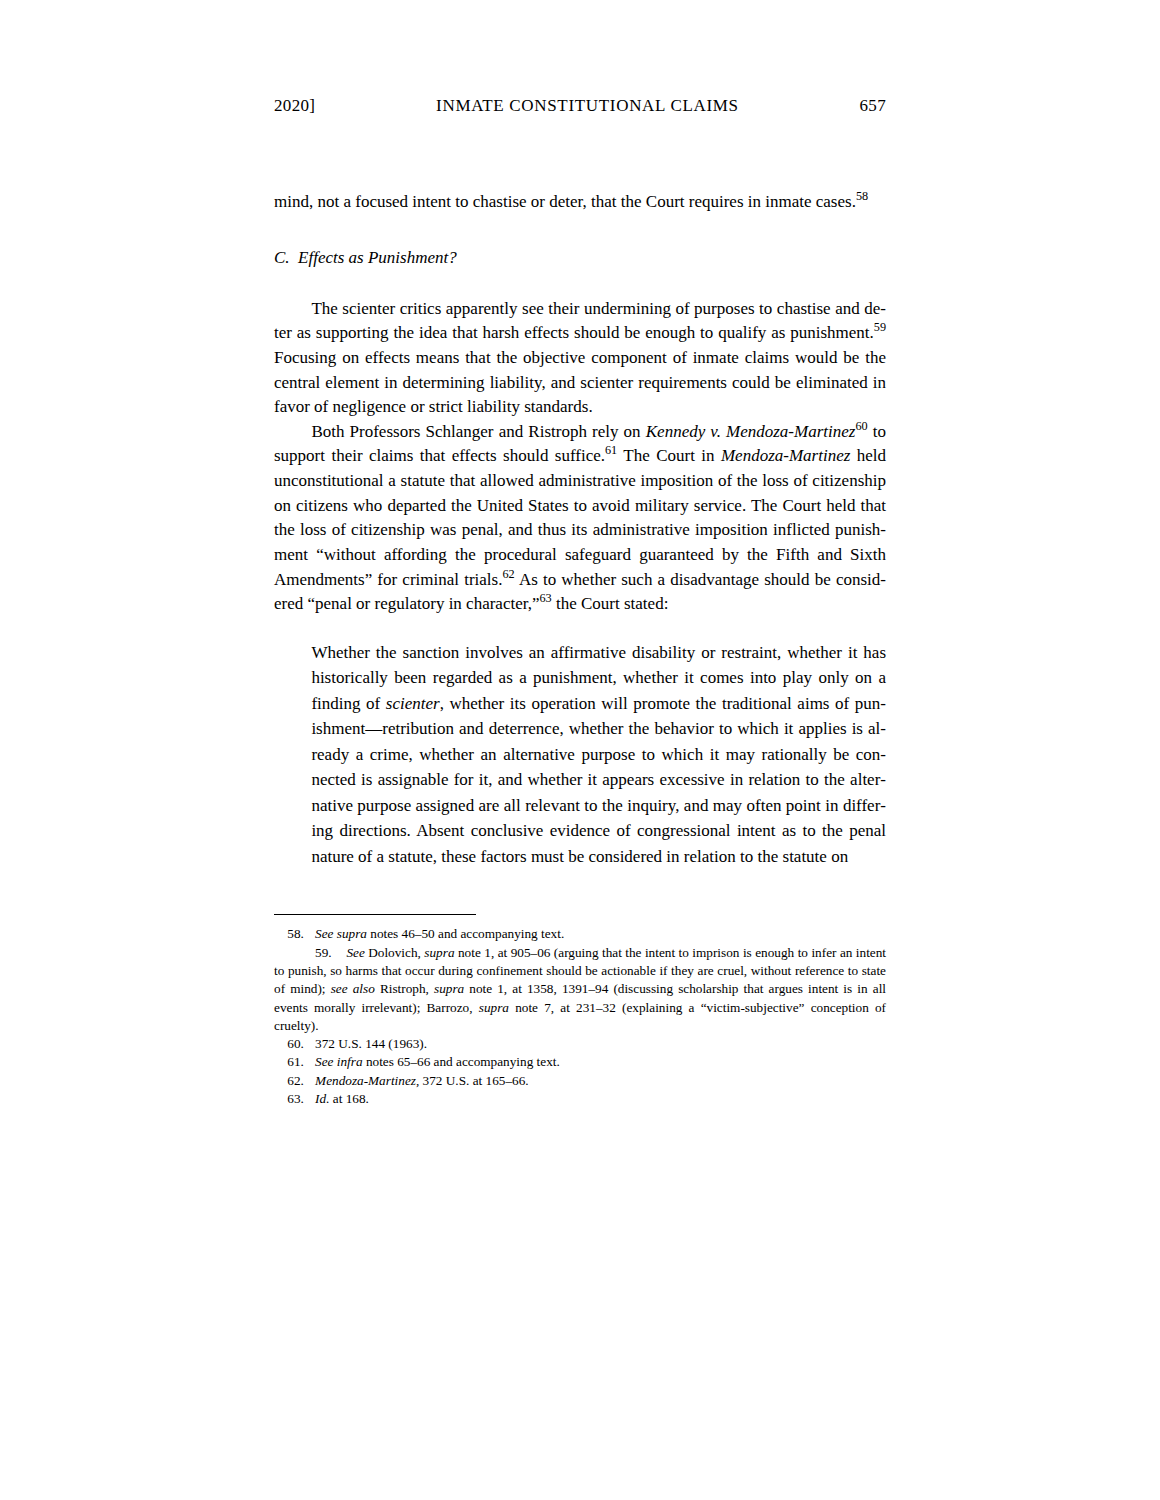2020] INMATE CONSTITUTIONAL CLAIMS 657
mind, not a focused intent to chastise or deter, that the Court requires in inmate cases.58
C. Effects as Punishment?
The scienter critics apparently see their undermining of purposes to chastise and deter as supporting the idea that harsh effects should be enough to qualify as punishment.59 Focusing on effects means that the objective component of inmate claims would be the central element in determining liability, and scienter requirements could be eliminated in favor of negligence or strict liability standards.
Both Professors Schlanger and Ristroph rely on Kennedy v. Mendoza-Martinez60 to support their claims that effects should suffice.61 The Court in Mendoza-Martinez held unconstitutional a statute that allowed administrative imposition of the loss of citizenship on citizens who departed the United States to avoid military service. The Court held that the loss of citizenship was penal, and thus its administrative imposition inflicted punishment “without affording the procedural safeguard guaranteed by the Fifth and Sixth Amendments” for criminal trials.62 As to whether such a disadvantage should be considered “penal or regulatory in character,”63 the Court stated:
Whether the sanction involves an affirmative disability or restraint, whether it has historically been regarded as a punishment, whether it comes into play only on a finding of scienter, whether its operation will promote the traditional aims of punishment—retribution and deterrence, whether the behavior to which it applies is already a crime, whether an alternative purpose to which it may rationally be connected is assignable for it, and whether it appears excessive in relation to the alternative purpose assigned are all relevant to the inquiry, and may often point in differing directions. Absent conclusive evidence of congressional intent as to the penal nature of a statute, these factors must be considered in relation to the statute on
58. See supra notes 46–50 and accompanying text.
59. See Dolovich, supra note 1, at 905–06 (arguing that the intent to imprison is enough to infer an intent to punish, so harms that occur during confinement should be actionable if they are cruel, without reference to state of mind); see also Ristroph, supra note 1, at 1358, 1391–94 (discussing scholarship that argues intent is in all events morally irrelevant); Barrozo, supra note 7, at 231–32 (explaining a “victim-subjective” conception of cruelty).
60. 372 U.S. 144 (1963).
61. See infra notes 65–66 and accompanying text.
62. Mendoza-Martinez, 372 U.S. at 165–66.
63. Id. at 168.